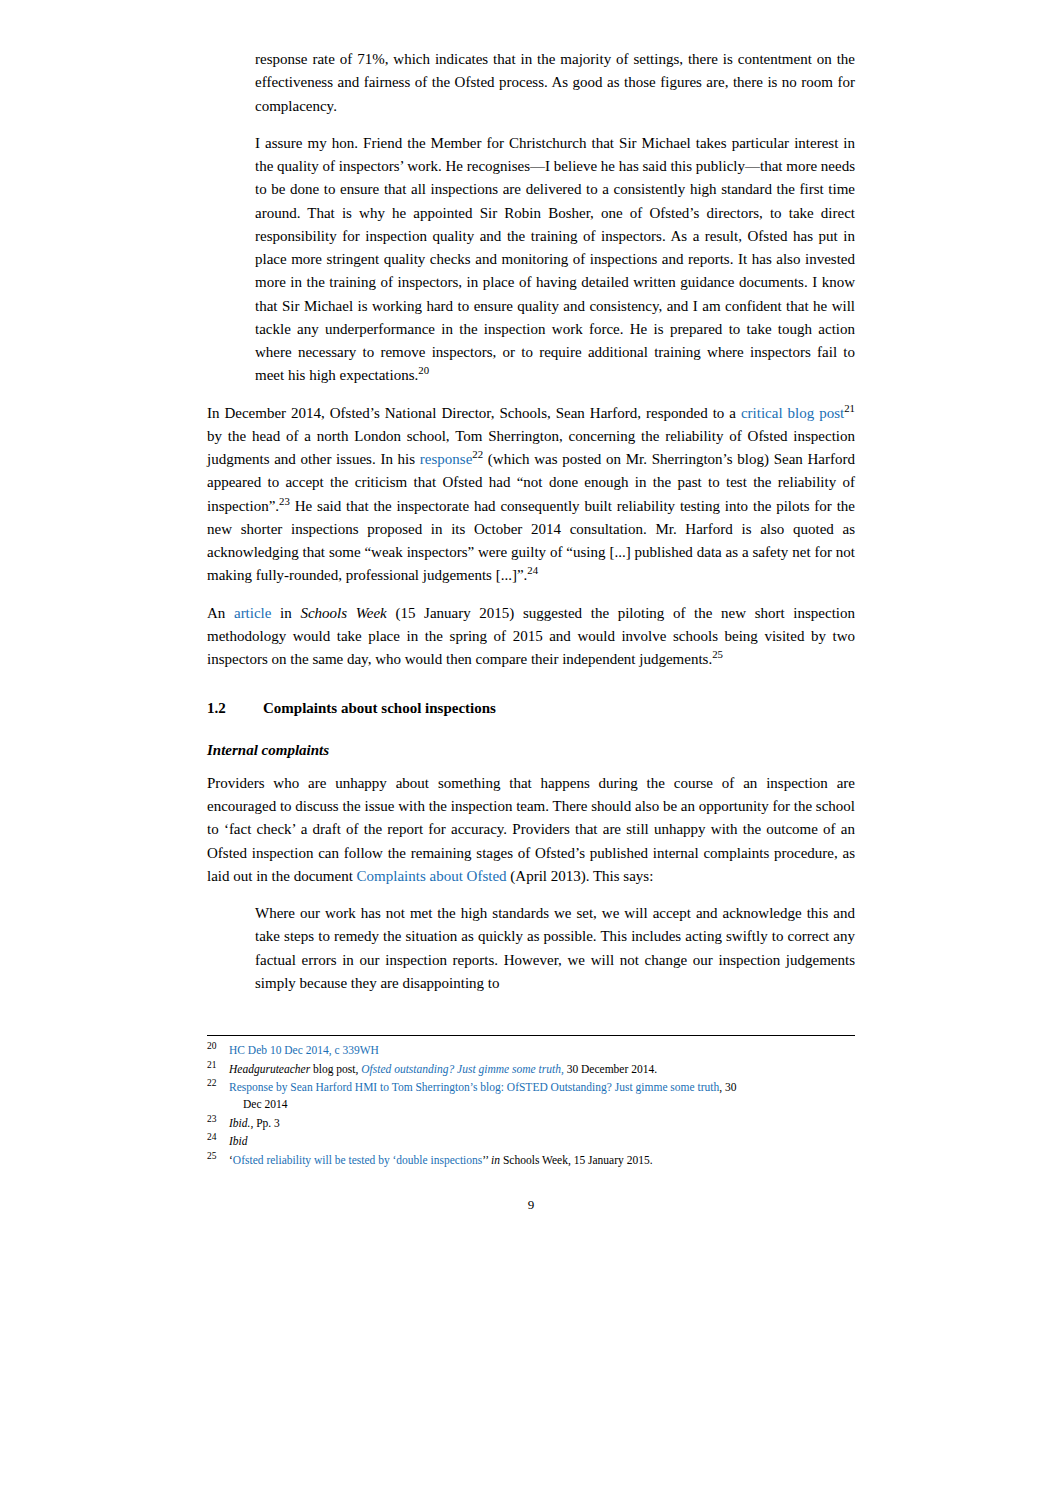response rate of 71%, which indicates that in the majority of settings, there is contentment on the effectiveness and fairness of the Ofsted process. As good as those figures are, there is no room for complacency.
I assure my hon. Friend the Member for Christchurch that Sir Michael takes particular interest in the quality of inspectors’ work. He recognises—I believe he has said this publicly—that more needs to be done to ensure that all inspections are delivered to a consistently high standard the first time around. That is why he appointed Sir Robin Bosher, one of Ofsted’s directors, to take direct responsibility for inspection quality and the training of inspectors. As a result, Ofsted has put in place more stringent quality checks and monitoring of inspections and reports. It has also invested more in the training of inspectors, in place of having detailed written guidance documents. I know that Sir Michael is working hard to ensure quality and consistency, and I am confident that he will tackle any underperformance in the inspection work force. He is prepared to take tough action where necessary to remove inspectors, or to require additional training where inspectors fail to meet his high expectations.20
In December 2014, Ofsted’s National Director, Schools, Sean Harford, responded to a critical blog post21 by the head of a north London school, Tom Sherrington, concerning the reliability of Ofsted inspection judgments and other issues. In his response22 (which was posted on Mr. Sherrington’s blog) Sean Harford appeared to accept the criticism that Ofsted had “not done enough in the past to test the reliability of inspection”.23 He said that the inspectorate had consequently built reliability testing into the pilots for the new shorter inspections proposed in its October 2014 consultation. Mr. Harford is also quoted as acknowledging that some “weak inspectors” were guilty of “using [...] published data as a safety net for not making fully-rounded, professional judgements [...]”.24
An article in Schools Week (15 January 2015) suggested the piloting of the new short inspection methodology would take place in the spring of 2015 and would involve schools being visited by two inspectors on the same day, who would then compare their independent judgements.25
1.2 Complaints about school inspections
Internal complaints
Providers who are unhappy about something that happens during the course of an inspection are encouraged to discuss the issue with the inspection team. There should also be an opportunity for the school to ‘fact check’ a draft of the report for accuracy. Providers that are still unhappy with the outcome of an Ofsted inspection can follow the remaining stages of Ofsted’s published internal complaints procedure, as laid out in the document Complaints about Ofsted (April 2013). This says:
Where our work has not met the high standards we set, we will accept and acknowledge this and take steps to remedy the situation as quickly as possible. This includes acting swiftly to correct any factual errors in our inspection reports. However, we will not change our inspection judgements simply because they are disappointing to
20 HC Deb 10 Dec 2014, c 339WH
21 Headguruteacher blog post, Ofsted outstanding? Just gimme some truth, 30 December 2014.
22 Response by Sean Harford HMI to Tom Sherrington’s blog: OfSTED Outstanding? Just gimme some truth, 30 Dec 2014
23 Ibid., Pp. 3
24 Ibid
25‘Ofsted reliability will be tested by ‘double inspections’’ in Schools Week, 15 January 2015.
9